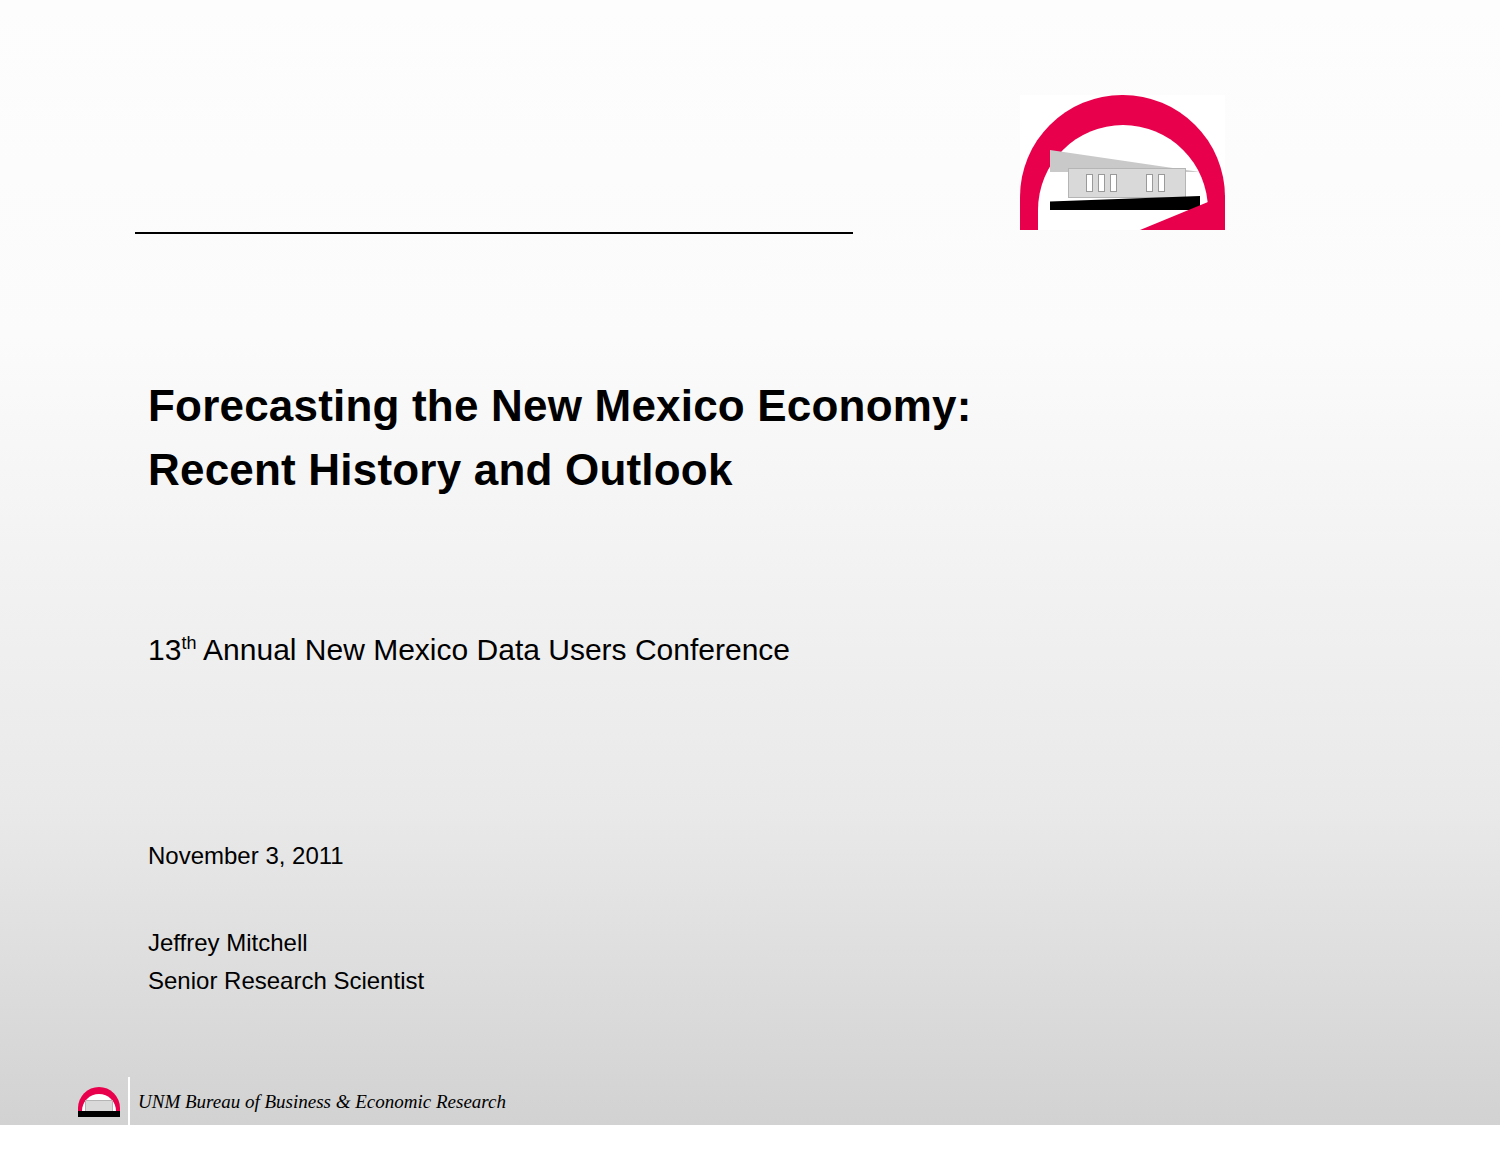Forecasting the New Mexico Economy:
Recent History and Outlook
13th Annual New Mexico Data Users Conference
November 3, 2011
Jeffrey Mitchell
Senior Research Scientist
UNM Bureau of Business & Economic Research